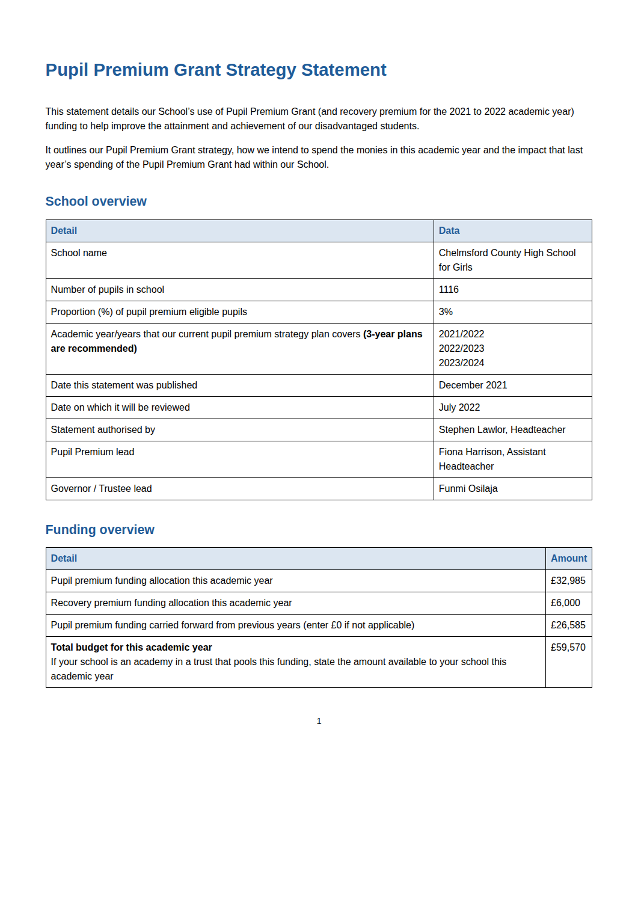Pupil Premium Grant Strategy Statement
This statement details our School’s use of Pupil Premium Grant (and recovery premium for the 2021 to 2022 academic year) funding to help improve the attainment and achievement of our disadvantaged students.
It outlines our Pupil Premium Grant strategy, how we intend to spend the monies in this academic year and the impact that last year’s spending of the Pupil Premium Grant had within our School.
School overview
| Detail | Data |
| --- | --- |
| School name | Chelmsford County High School for Girls |
| Number of pupils in school | 1116 |
| Proportion (%) of pupil premium eligible pupils | 3% |
| Academic year/years that our current pupil premium strategy plan covers (3-year plans are recommended) | 2021/2022 2022/2023 2023/2024 |
| Date this statement was published | December 2021 |
| Date on which it will be reviewed | July 2022 |
| Statement authorised by | Stephen Lawlor, Headteacher |
| Pupil Premium lead | Fiona Harrison, Assistant Headteacher |
| Governor / Trustee lead | Funmi Osilaja |
Funding overview
| Detail | Amount |
| --- | --- |
| Pupil premium funding allocation this academic year | £32,985 |
| Recovery premium funding allocation this academic year | £6,000 |
| Pupil premium funding carried forward from previous years (enter £0 if not applicable) | £26,585 |
| Total budget for this academic year If your school is an academy in a trust that pools this funding, state the amount available to your school this academic year | £59,570 |
1